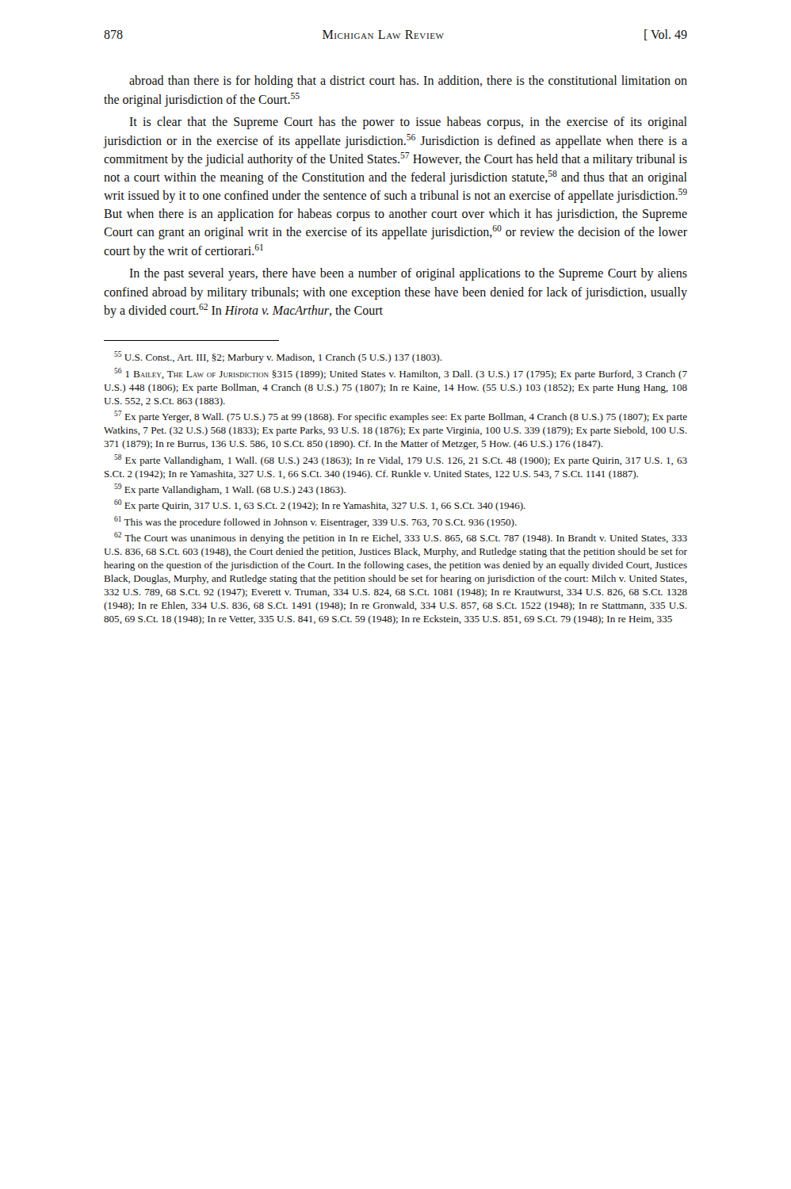878 Michigan Law Review [ Vol. 49
abroad than there is for holding that a district court has. In addition, there is the constitutional limitation on the original jurisdiction of the Court.55
It is clear that the Supreme Court has the power to issue habeas corpus, in the exercise of its original jurisdiction or in the exercise of its appellate jurisdiction.56 Jurisdiction is defined as appellate when there is a commitment by the judicial authority of the United States.57 However, the Court has held that a military tribunal is not a court within the meaning of the Constitution and the federal jurisdiction statute,58 and thus that an original writ issued by it to one confined under the sentence of such a tribunal is not an exercise of appellate jurisdiction.59 But when there is an application for habeas corpus to another court over which it has jurisdiction, the Supreme Court can grant an original writ in the exercise of its appellate jurisdiction,60 or review the decision of the lower court by the writ of certiorari.61
In the past several years, there have been a number of original applications to the Supreme Court by aliens confined abroad by military tribunals; with one exception these have been denied for lack of jurisdiction, usually by a divided court.62 In Hirota v. MacArthur, the Court
55 U.S. Const., Art. III, §2; Marbury v. Madison, 1 Cranch (5 U.S.) 137 (1803).
56 1 Bailey, The Law of Jurisdiction §315 (1899); United States v. Hamilton, 3 Dall. (3 U.S.) 17 (1795); Ex parte Burford, 3 Cranch (7 U.S.) 448 (1806); Ex parte Bollman, 4 Cranch (8 U.S.) 75 (1807); In re Kaine, 14 How. (55 U.S.) 103 (1852); Ex parte Hung Hang, 108 U.S. 552, 2 S.Ct. 863 (1883).
57 Ex parte Yerger, 8 Wall. (75 U.S.) 75 at 99 (1868). For specific examples see: Ex parte Bollman, 4 Cranch (8 U.S.) 75 (1807); Ex parte Watkins, 7 Pet. (32 U.S.) 568 (1833); Ex parte Parks, 93 U.S. 18 (1876); Ex parte Virginia, 100 U.S. 339 (1879); Ex parte Siebold, 100 U.S. 371 (1879); In re Burrus, 136 U.S. 586, 10 S.Ct. 850 (1890). Cf. In the Matter of Metzger, 5 How. (46 U.S.) 176 (1847).
58 Ex parte Vallandigham, 1 Wall. (68 U.S.) 243 (1863); In re Vidal, 179 U.S. 126, 21 S.Ct. 48 (1900); Ex parte Quirin, 317 U.S. 1, 63 S.Ct. 2 (1942); In re Yamashita, 327 U.S. 1, 66 S.Ct. 340 (1946). Cf. Runkle v. United States, 122 U.S. 543, 7 S.Ct. 1141 (1887).
59 Ex parte Vallandigham, 1 Wall. (68 U.S.) 243 (1863).
60 Ex parte Quirin, 317 U.S. 1, 63 S.Ct. 2 (1942); In re Yamashita, 327 U.S. 1, 66 S.Ct. 340 (1946).
61 This was the procedure followed in Johnson v. Eisentrager, 339 U.S. 763, 70 S.Ct. 936 (1950).
62 The Court was unanimous in denying the petition in In re Eichel, 333 U.S. 865, 68 S.Ct. 787 (1948). In Brandt v. United States, 333 U.S. 836, 68 S.Ct. 603 (1948), the Court denied the petition, Justices Black, Murphy, and Rutledge stating that the petition should be set for hearing on the question of the jurisdiction of the Court. In the following cases, the petition was denied by an equally divided Court, Justices Black, Douglas, Murphy, and Rutledge stating that the petition should be set for hearing on jurisdiction of the court: Milch v. United States, 332 U.S. 789, 68 S.Ct. 92 (1947); Everett v. Truman, 334 U.S. 824, 68 S.Ct. 1081 (1948); In re Krautwurst, 334 U.S. 826, 68 S.Ct. 1328 (1948); In re Ehlen, 334 U.S. 836, 68 S.Ct. 1491 (1948); In re Gronwald, 334 U.S. 857, 68 S.Ct. 1522 (1948); In re Stattmann, 335 U.S. 805, 69 S.Ct. 18 (1948); In re Vetter, 335 U.S. 841, 69 S.Ct. 59 (1948); In re Eckstein, 335 U.S. 851, 69 S.Ct. 79 (1948); In re Heim, 335